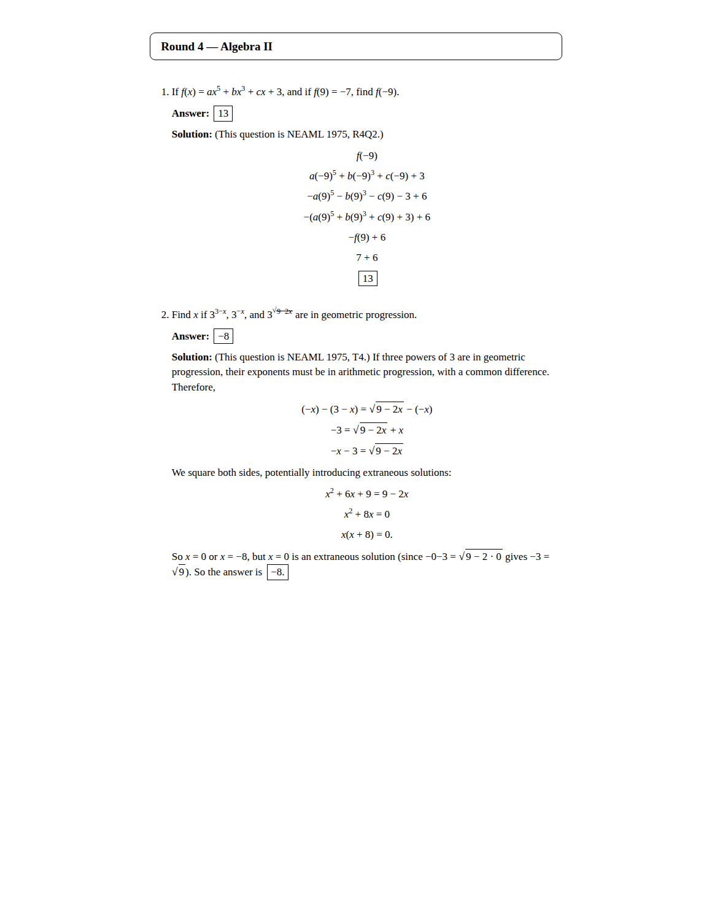Round 4 — Algebra II
If f(x) = ax5 + bx3 + cx + 3, and if f(9) = −7, find f(−9).
Answer: 13
Solution: (This question is NEAML 1975, R4Q2.)
f(−9)
a(−9)5 + b(−9)3 + c(−9) + 3
−a(9)5 − b(9)3 − c(9) − 3 + 6
−(a(9)5 + b(9)3 + c(9) + 3) + 6
−f(9) + 6
7 + 6
13
Find x if 33−x, 3−x, and 39−2x are in geometric progression.
Answer: −8
Solution: (This question is NEAML 1975, T4.) If three powers of 3 are in geometric progression, their exponents must be in arithmetic progression, with a common difference. Therefore,
(−x) − (3 − x) = 9 − 2x − (−x)
−3 = 9 − 2x + x
−x − 3 = 9 − 2x
We square both sides, potentially introducing extraneous solutions:
x2 + 6x + 9 = 9 − 2x
x2 + 8x = 0
x(x + 8) = 0.
So x = 0 or x = −8, but x = 0 is an extraneous solution (since −0−3 = 9 − 2 · 0 gives −3 = 9). So the answer is −8.